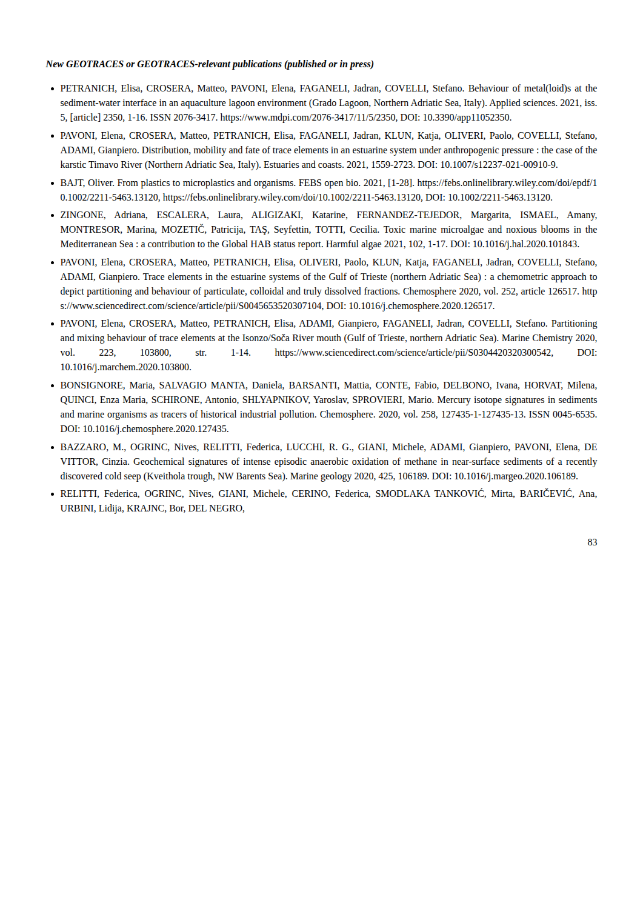New GEOTRACES or GEOTRACES-relevant publications (published or in press)
PETRANICH, Elisa, CROSERA, Matteo, PAVONI, Elena, FAGANELI, Jadran, COVELLI, Stefano. Behaviour of metal(loid)s at the sediment-water interface in an aquaculture lagoon environment (Grado Lagoon, Northern Adriatic Sea, Italy). Applied sciences. 2021, iss. 5, [article] 2350, 1-16. ISSN 2076-3417. https://www.mdpi.com/2076-3417/11/5/2350, DOI: 10.3390/app11052350.
PAVONI, Elena, CROSERA, Matteo, PETRANICH, Elisa, FAGANELI, Jadran, KLUN, Katja, OLIVERI, Paolo, COVELLI, Stefano, ADAMI, Gianpiero. Distribution, mobility and fate of trace elements in an estuarine system under anthropogenic pressure : the case of the karstic Timavo River (Northern Adriatic Sea, Italy). Estuaries and coasts. 2021, 1559-2723. DOI: 10.1007/s12237-021-00910-9.
BAJT, Oliver. From plastics to microplastics and organisms. FEBS open bio. 2021, [1-28]. https://febs.onlinelibrary.wiley.com/doi/epdf/10.1002/2211-5463.13120, https://febs.onlinelibrary.wiley.com/doi/10.1002/2211-5463.13120, DOI: 10.1002/2211-5463.13120.
ZINGONE, Adriana, ESCALERA, Laura, ALIGIZAKI, Katarine, FERNANDEZ-TEJEDOR, Margarita, ISMAEL, Amany, MONTRESOR, Marina, MOZETIČ, Patricija, TAŞ, Seyfettin, TOTTI, Cecilia. Toxic marine microalgae and noxious blooms in the Mediterranean Sea : a contribution to the Global HAB status report. Harmful algae 2021, 102, 1-17. DOI: 10.1016/j.hal.2020.101843.
PAVONI, Elena, CROSERA, Matteo, PETRANICH, Elisa, OLIVERI, Paolo, KLUN, Katja, FAGANELI, Jadran, COVELLI, Stefano, ADAMI, Gianpiero. Trace elements in the estuarine systems of the Gulf of Trieste (northern Adriatic Sea) : a chemometric approach to depict partitioning and behaviour of particulate, colloidal and truly dissolved fractions. Chemosphere 2020, vol. 252, article 126517. https://www.sciencedirect.com/science/article/pii/S0045653520307104, DOI: 10.1016/j.chemosphere.2020.126517.
PAVONI, Elena, CROSERA, Matteo, PETRANICH, Elisa, ADAMI, Gianpiero, FAGANELI, Jadran, COVELLI, Stefano. Partitioning and mixing behaviour of trace elements at the Isonzo/Soča River mouth (Gulf of Trieste, northern Adriatic Sea). Marine Chemistry 2020, vol. 223, 103800, str. 1-14. https://www.sciencedirect.com/science/article/pii/S0304420320300542, DOI: 10.1016/j.marchem.2020.103800.
BONSIGNORE, Maria, SALVAGIO MANTA, Daniela, BARSANTI, Mattia, CONTE, Fabio, DELBONO, Ivana, HORVAT, Milena, QUINCI, Enza Maria, SCHIRONE, Antonio, SHLYAPNIKOV, Yaroslav, SPROVIERI, Mario. Mercury isotope signatures in sediments and marine organisms as tracers of historical industrial pollution. Chemosphere. 2020, vol. 258, 127435-1-127435-13. ISSN 0045-6535. DOI: 10.1016/j.chemosphere.2020.127435.
BAZZARO, M., OGRINC, Nives, RELITTI, Federica, LUCCHI, R. G., GIANI, Michele, ADAMI, Gianpiero, PAVONI, Elena, DE VITTOR, Cinzia. Geochemical signatures of intense episodic anaerobic oxidation of methane in near-surface sediments of a recently discovered cold seep (Kveithola trough, NW Barents Sea). Marine geology 2020, 425, 106189. DOI: 10.1016/j.margeo.2020.106189.
RELITTI, Federica, OGRINC, Nives, GIANI, Michele, CERINO, Federica, SMODLAKA TANKOVIĆ, Mirta, BARIČEVIĆ, Ana, URBINI, Lidija, KRAJNC, Bor, DEL NEGRO,
83